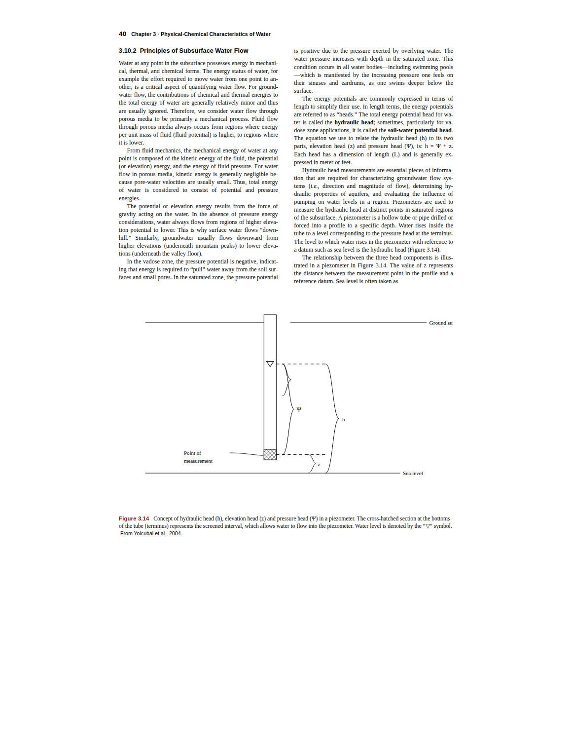40 Chapter 3 · Physical-Chemical Characteristics of Water
3.10.2 Principles of Subsurface Water Flow
Water at any point in the subsurface possesses energy in mechanical, thermal, and chemical forms. The energy status of water, for example the effort required to move water from one point to another, is a critical aspect of quantifying water flow. For groundwater flow, the contributions of chemical and thermal energies to the total energy of water are generally relatively minor and thus are usually ignored. Therefore, we consider water flow through porous media to be primarily a mechanical process. Fluid flow through porous media always occurs from regions where energy per unit mass of fluid (fluid potential) is higher, to regions where it is lower.
From fluid mechanics, the mechanical energy of water at any point is composed of the kinetic energy of the fluid, the potential (or elevation) energy, and the energy of fluid pressure. For water flow in porous media, kinetic energy is generally negligible because pore-water velocities are usually small. Thus, total energy of water is considered to consist of potential and pressure energies.
The potential or elevation energy results from the force of gravity acting on the water. In the absence of pressure energy considerations, water always flows from regions of higher elevation potential to lower. This is why surface water flows “downhill.” Similarly, groundwater usually flows downward from higher elevations (underneath mountain peaks) to lower elevations (underneath the valley floor).
In the vadose zone, the pressure potential is negative, indicating that energy is required to “pull” water away from the soil surfaces and small pores. In the saturated zone, the pressure potential is positive due to the pressure exerted by overlying water. The water pressure increases with depth in the saturated zone. This condition occurs in all water bodies—including swimming pools—which is manifested by the increasing pressure one feels on their sinuses and eardrums, as one swims deeper below the surface.
The energy potentials are commonly expressed in terms of length to simplify their use. In length terms, the energy potentials are referred to as “heads.” The total energy potential head for water is called the hydraulic head; sometimes, particularly for vadose-zone applications, it is called the soil-water potential head. The equation we use to relate the hydraulic head (h) to its two parts, elevation head (z) and pressure head (Ψ), is: h = Ψ + z. Each head has a dimension of length (L) and is generally expressed in meter or feet.
Hydraulic head measurements are essential pieces of information that are required for characterizing groundwater flow systems (i.e., direction and magnitude of flow), determining hydraulic properties of aquifers, and evaluating the influence of pumping on water levels in a region. Piezometers are used to measure the hydraulic head at distinct points in saturated regions of the subsurface. A piezometer is a hollow tube or pipe drilled or forced into a profile to a specific depth. Water rises inside the tube to a level corresponding to the pressure head at the terminus. The level to which water rises in the piezometer with reference to a datum such as sea level is the hydraulic head (Figure 3.14).
The relationship between the three head components is illustrated in a piezometer in Figure 3.14. The value of z represents the distance between the measurement point in the profile and a reference datum. Sea level is often taken as
Ground surface Ψ h z Sea level Point of measurement
Figure 3.14 Concept of hydraulic head (h), elevation head (z) and pressure head (Ψ) in a piezometer. The cross-hatched section at the bottoms of the tube (terminus) represents the screened interval, which allows water to flow into the piezometer. Water level is denoted by the “▽” symbol. From Yolcubal et al., 2004.